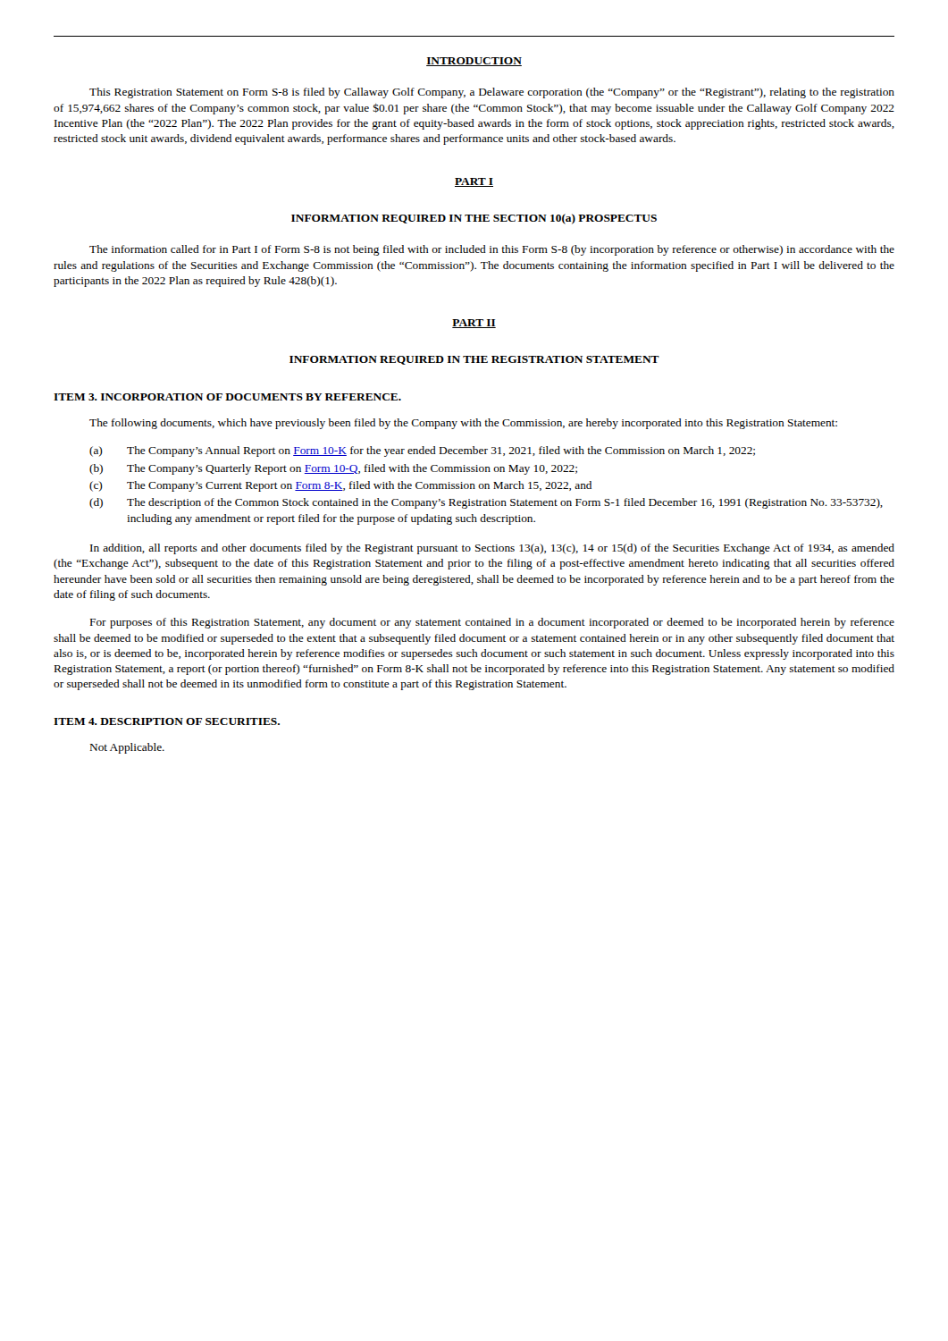INTRODUCTION
This Registration Statement on Form S-8 is filed by Callaway Golf Company, a Delaware corporation (the “Company” or the “Registrant”), relating to the registration of 15,974,662 shares of the Company’s common stock, par value $0.01 per share (the “Common Stock”), that may become issuable under the Callaway Golf Company 2022 Incentive Plan (the “2022 Plan”). The 2022 Plan provides for the grant of equity-based awards in the form of stock options, stock appreciation rights, restricted stock awards, restricted stock unit awards, dividend equivalent awards, performance shares and performance units and other stock-based awards.
PART I
INFORMATION REQUIRED IN THE SECTION 10(a) PROSPECTUS
The information called for in Part I of Form S-8 is not being filed with or included in this Form S-8 (by incorporation by reference or otherwise) in accordance with the rules and regulations of the Securities and Exchange Commission (the “Commission”). The documents containing the information specified in Part I will be delivered to the participants in the 2022 Plan as required by Rule 428(b)(1).
PART II
INFORMATION REQUIRED IN THE REGISTRATION STATEMENT
ITEM 3. INCORPORATION OF DOCUMENTS BY REFERENCE.
The following documents, which have previously been filed by the Company with the Commission, are hereby incorporated into this Registration Statement:
| (a) | The Company’s Annual Report on Form 10-K for the year ended December 31, 2021, filed with the Commission on March 1, 2022; |
| (b) | The Company’s Quarterly Report on Form 10-Q , filed with the Commission on May 10, 2022; |
| (c) | The Company’s Current Report on Form 8-K , filed with the Commission on March 15, 2022, and |
| (d) | The description of the Common Stock contained in the Company’s Registration Statement on Form S-1 filed December 16, 1991 (Registration No. 33-53732), including any amendment or report filed for the purpose of updating such description. |
In addition, all reports and other documents filed by the Registrant pursuant to Sections 13(a), 13(c), 14 or 15(d) of the Securities Exchange Act of 1934, as amended (the “Exchange Act”), subsequent to the date of this Registration Statement and prior to the filing of a post-effective amendment hereto indicating that all securities offered hereunder have been sold or all securities then remaining unsold are being deregistered, shall be deemed to be incorporated by reference herein and to be a part hereof from the date of filing of such documents.
For purposes of this Registration Statement, any document or any statement contained in a document incorporated or deemed to be incorporated herein by reference shall be deemed to be modified or superseded to the extent that a subsequently filed document or a statement contained herein or in any other subsequently filed document that also is, or is deemed to be, incorporated herein by reference modifies or supersedes such document or such statement in such document. Unless expressly incorporated into this Registration Statement, a report (or portion thereof) “furnished” on Form 8-K shall not be incorporated by reference into this Registration Statement. Any statement so modified or superseded shall not be deemed in its unmodified form to constitute a part of this Registration Statement.
ITEM 4. DESCRIPTION OF SECURITIES.
Not Applicable.